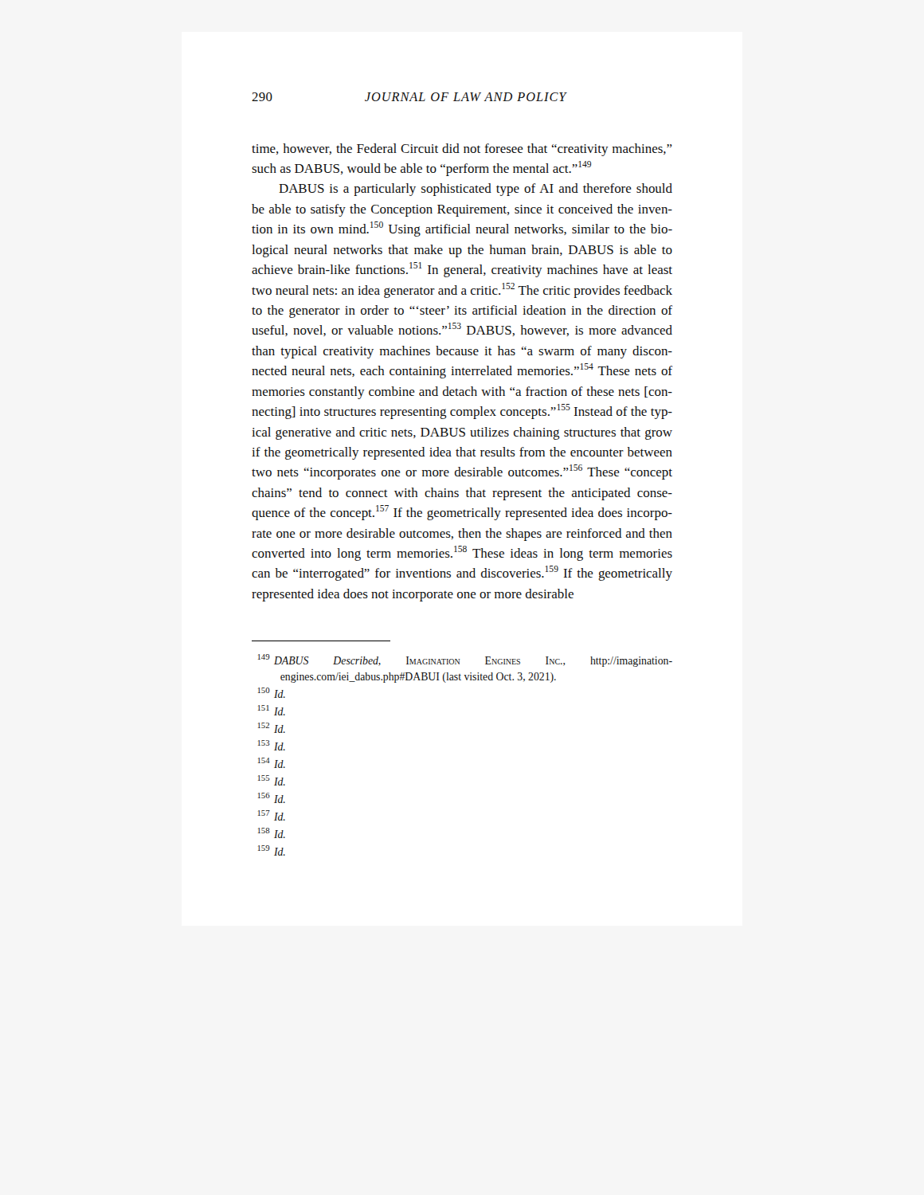290 Journal of Law and Policy
time, however, the Federal Circuit did not foresee that “creativity machines,” such as DABUS, would be able to “perform the mental act.”149
DABUS is a particularly sophisticated type of AI and therefore should be able to satisfy the Conception Requirement, since it conceived the invention in its own mind.150 Using artificial neural networks, similar to the biological neural networks that make up the human brain, DABUS is able to achieve brain-like functions.151 In general, creativity machines have at least two neural nets: an idea generator and a critic.152 The critic provides feedback to the generator in order to “‘steer’ its artificial ideation in the direction of useful, novel, or valuable notions.”153 DABUS, however, is more advanced than typical creativity machines because it has “a swarm of many disconnected neural nets, each containing interrelated memories.”154 These nets of memories constantly combine and detach with “a fraction of these nets [connecting] into structures representing complex concepts.”155 Instead of the typical generative and critic nets, DABUS utilizes chaining structures that grow if the geometrically represented idea that results from the encounter between two nets “incorporates one or more desirable outcomes.”156 These “concept chains” tend to connect with chains that represent the anticipated consequence of the concept.157 If the geometrically represented idea does incorporate one or more desirable outcomes, then the shapes are reinforced and then converted into long term memories.158 These ideas in long term memories can be “interrogated” for inventions and discoveries.159 If the geometrically represented idea does not incorporate one or more desirable
149 DABUS Described, Imagination Engines Inc., http://imagination-engines.com/iei_dabus.php#DABUI (last visited Oct. 3, 2021).
150 Id.
151 Id.
152 Id.
153 Id.
154 Id.
155 Id.
156 Id.
157 Id.
158 Id.
159 Id.